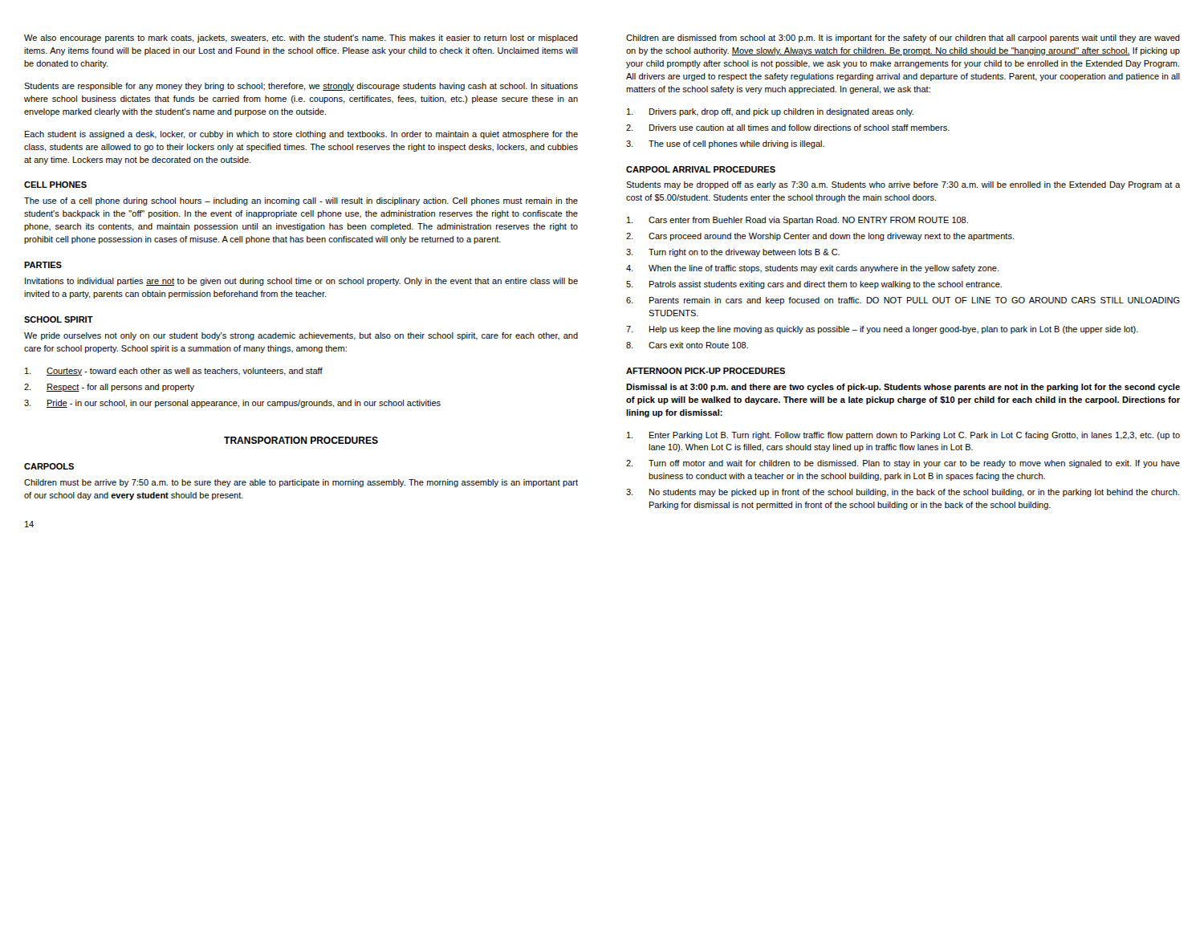We also encourage parents to mark coats, jackets, sweaters, etc. with the student's name. This makes it easier to return lost or misplaced items. Any items found will be placed in our Lost and Found in the school office. Please ask your child to check it often. Unclaimed items will be donated to charity.
Students are responsible for any money they bring to school; therefore, we strongly discourage students having cash at school. In situations where school business dictates that funds be carried from home (i.e. coupons, certificates, fees, tuition, etc.) please secure these in an envelope marked clearly with the student's name and purpose on the outside.
Each student is assigned a desk, locker, or cubby in which to store clothing and textbooks. In order to maintain a quiet atmosphere for the class, students are allowed to go to their lockers only at specified times. The school reserves the right to inspect desks, lockers, and cubbies at any time. Lockers may not be decorated on the outside.
Cell Phones
The use of a cell phone during school hours – including an incoming call - will result in disciplinary action. Cell phones must remain in the student's backpack in the "off" position. In the event of inappropriate cell phone use, the administration reserves the right to confiscate the phone, search its contents, and maintain possession until an investigation has been completed. The administration reserves the right to prohibit cell phone possession in cases of misuse. A cell phone that has been confiscated will only be returned to a parent.
Parties
Invitations to individual parties are not to be given out during school time or on school property. Only in the event that an entire class will be invited to a party, parents can obtain permission beforehand from the teacher.
School Spirit
We pride ourselves not only on our student body's strong academic achievements, but also on their school spirit, care for each other, and care for school property. School spirit is a summation of many things, among them:
1. Courtesy - toward each other as well as teachers, volunteers, and staff
2. Respect - for all persons and property
3. Pride - in our school, in our personal appearance, in our campus/grounds, and in our school activities
Transporation Procedures
Carpools
Children must be arrive by 7:50 a.m. to be sure they are able to participate in morning assembly. The morning assembly is an important part of our school day and every student should be present.
14
Children are dismissed from school at 3:00 p.m. It is important for the safety of our children that all carpool parents wait until they are waved on by the school authority. Move slowly. Always watch for children. Be prompt. No child should be "hanging around" after school. If picking up your child promptly after school is not possible, we ask you to make arrangements for your child to be enrolled in the Extended Day Program. All drivers are urged to respect the safety regulations regarding arrival and departure of students. Parent, your cooperation and patience in all matters of the school safety is very much appreciated. In general, we ask that:
1. Drivers park, drop off, and pick up children in designated areas only.
2. Drivers use caution at all times and follow directions of school staff members.
3. The use of cell phones while driving is illegal.
Carpool Arrival Procedures
Students may be dropped off as early as 7:30 a.m. Students who arrive before 7:30 a.m. will be enrolled in the Extended Day Program at a cost of $5.00/student. Students enter the school through the main school doors.
1. Cars enter from Buehler Road via Spartan Road. NO ENTRY FROM ROUTE 108.
2. Cars proceed around the Worship Center and down the long driveway next to the apartments.
3. Turn right on to the driveway between lots B & C.
4. When the line of traffic stops, students may exit cards anywhere in the yellow safety zone.
5. Patrols assist students exiting cars and direct them to keep walking to the school entrance.
6. Parents remain in cars and keep focused on traffic. DO NOT PULL OUT OF LINE TO GO AROUND CARS STILL UNLOADING STUDENTS.
7. Help us keep the line moving as quickly as possible – if you need a longer good-bye, plan to park in Lot B (the upper side lot).
8. Cars exit onto Route 108.
Afternoon Pick-Up Procedures
Dismissal is at 3:00 p.m. and there are two cycles of pick-up. Students whose parents are not in the parking lot for the second cycle of pick up will be walked to daycare. There will be a late pickup charge of $10 per child for each child in the carpool. Directions for lining up for dismissal:
1. Enter Parking Lot B. Turn right. Follow traffic flow pattern down to Parking Lot C. Park in Lot C facing Grotto, in lanes 1,2,3, etc. (up to lane 10). When Lot C is filled, cars should stay lined up in traffic flow lanes in Lot B.
2. Turn off motor and wait for children to be dismissed. Plan to stay in your car to be ready to move when signaled to exit. If you have business to conduct with a teacher or in the school building, park in Lot B in spaces facing the church.
3. No students may be picked up in front of the school building, in the back of the school building, or in the parking lot behind the church. Parking for dismissal is not permitted in front of the school building or in the back of the school building.